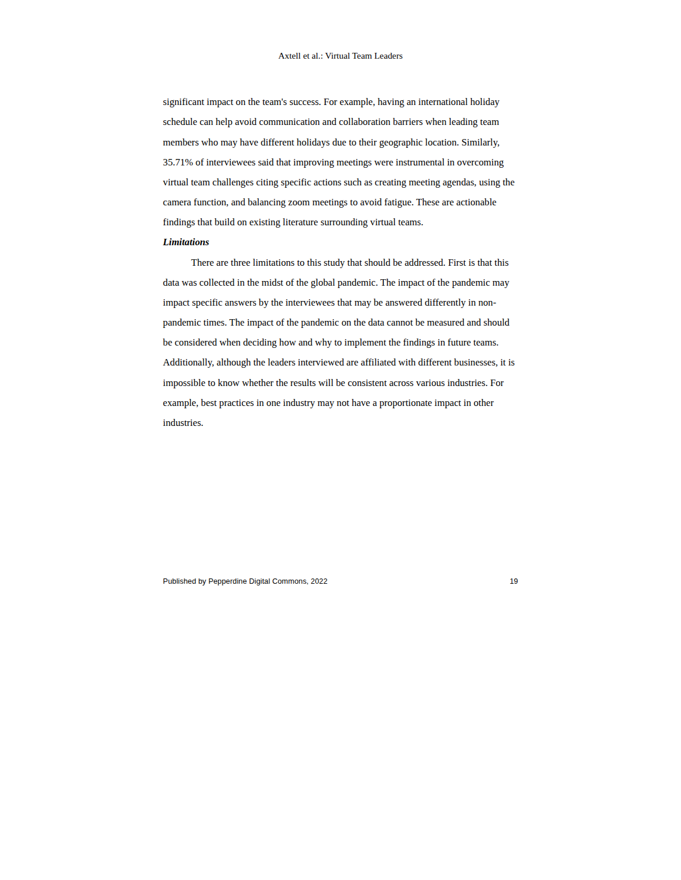Axtell et al.: Virtual Team Leaders
significant impact on the team's success. For example, having an international holiday schedule can help avoid communication and collaboration barriers when leading team members who may have different holidays due to their geographic location. Similarly, 35.71% of interviewees said that improving meetings were instrumental in overcoming virtual team challenges citing specific actions such as creating meeting agendas, using the camera function, and balancing zoom meetings to avoid fatigue. These are actionable findings that build on existing literature surrounding virtual teams.
Limitations
There are three limitations to this study that should be addressed. First is that this data was collected in the midst of the global pandemic. The impact of the pandemic may impact specific answers by the interviewees that may be answered differently in non-pandemic times. The impact of the pandemic on the data cannot be measured and should be considered when deciding how and why to implement the findings in future teams. Additionally, although the leaders interviewed are affiliated with different businesses, it is impossible to know whether the results will be consistent across various industries. For example, best practices in one industry may not have a proportionate impact in other industries.
Published by Pepperdine Digital Commons, 2022
19